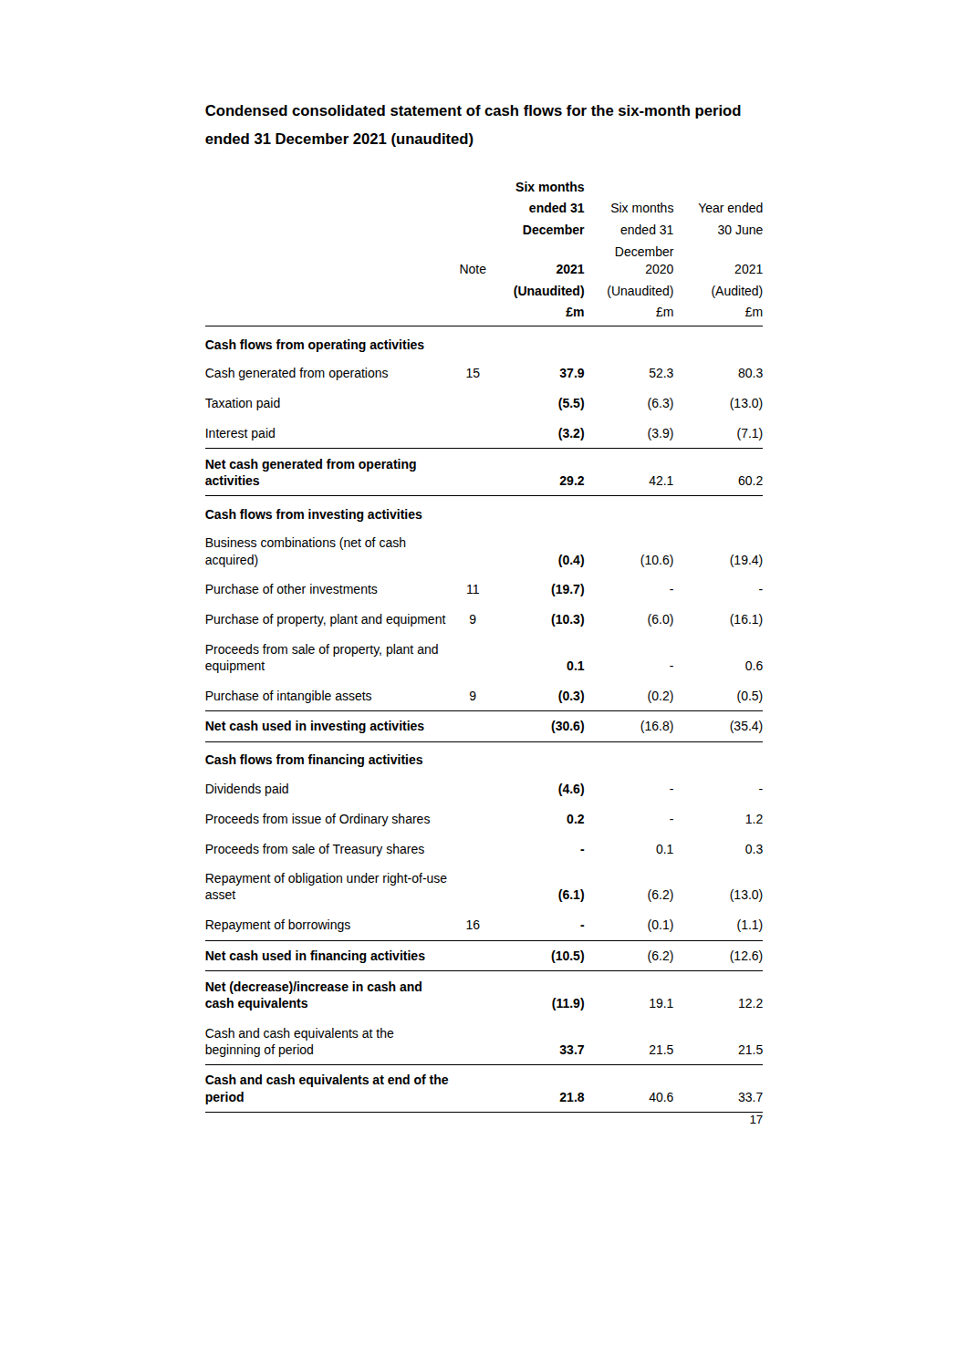Condensed consolidated statement of cash flows for the six-month period ended 31 December 2021 (unaudited)
| | | Six months | | |
| --- | --- | --- | --- | --- |
| | | ended 31 | Six months | Year ended |
| | | December | ended 31 | 30 June |
| | Note | 2021 | December 2020 | 2021 |
| | | (Unaudited) | (Unaudited) | (Audited) |
| | | £m | £m | £m |
| Cash flows from operating activities |
| Cash generated from operations | 15 | 37.9 | 52.3 | 80.3 |
| Taxation paid | | (5.5) | (6.3) | (13.0) |
| Interest paid | | (3.2) | (3.9) | (7.1) |
| Net cash generated from operating activities | | 29.2 | 42.1 | 60.2 |
| Cash flows from investing activities |
| Business combinations (net of cash acquired) | | (0.4) | (10.6) | (19.4) |
| Purchase of other investments | 11 | (19.7) | - | - |
| Purchase of property, plant and equipment | 9 | (10.3) | (6.0) | (16.1) |
| Proceeds from sale of property, plant and equipment | | 0.1 | - | 0.6 |
| Purchase of intangible assets | 9 | (0.3) | (0.2) | (0.5) |
| Net cash used in investing activities | | (30.6) | (16.8) | (35.4) |
| Cash flows from financing activities |
| Dividends paid | | (4.6) | - | - |
| Proceeds from issue of Ordinary shares | | 0.2 | - | 1.2 |
| Proceeds from sale of Treasury shares | | - | 0.1 | 0.3 |
| Repayment of obligation under right-of-use asset | | (6.1) | (6.2) | (13.0) |
| Repayment of borrowings | 16 | - | (0.1) | (1.1) |
| Net cash used in financing activities | | (10.5) | (6.2) | (12.6) |
| Net (decrease)/increase in cash and cash equivalents | | (11.9) | 19.1 | 12.2 |
| Cash and cash equivalents at the beginning of period | | 33.7 | 21.5 | 21.5 |
| Cash and cash equivalents at end of the period | | 21.8 | 40.6 | 33.7 |
17